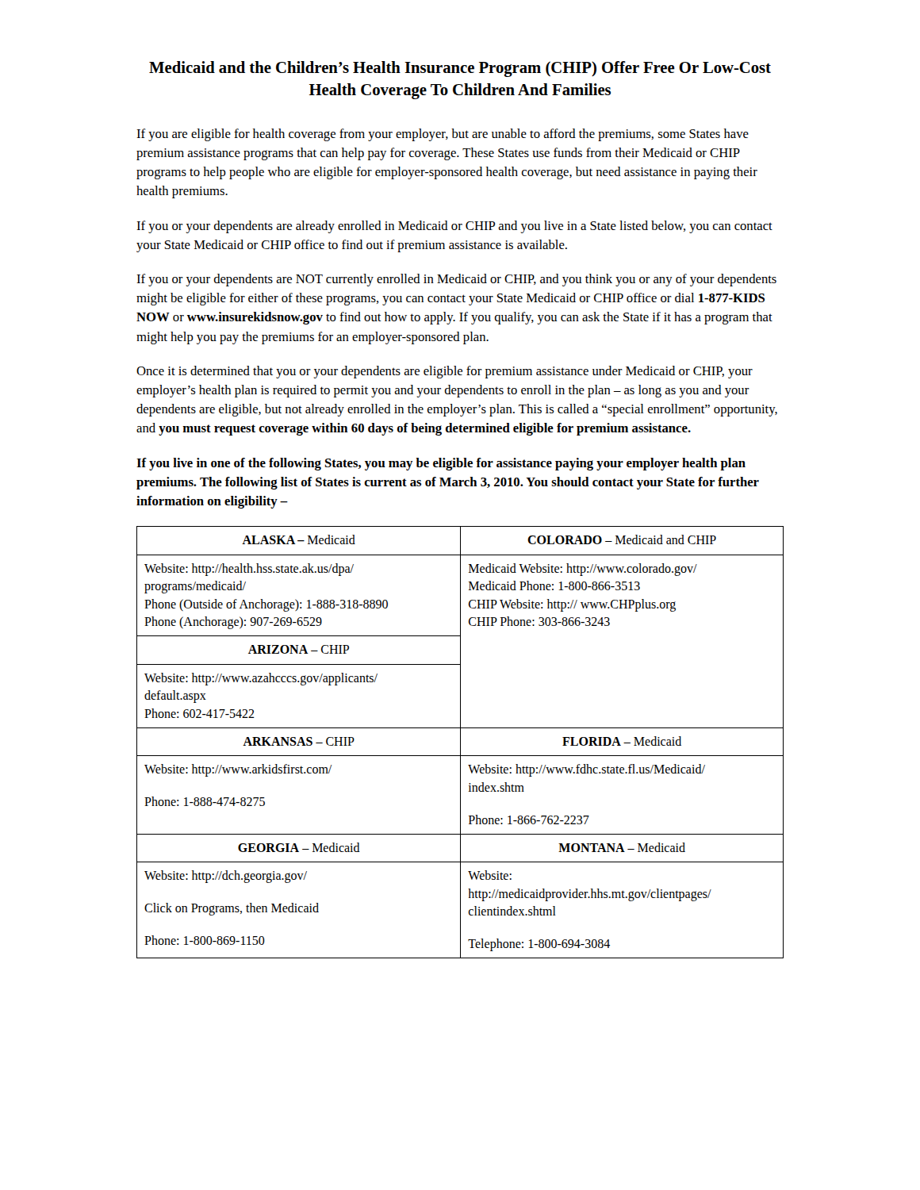Medicaid and the Children’s Health Insurance Program (CHIP) Offer Free Or Low-Cost Health Coverage To Children And Families
If you are eligible for health coverage from your employer, but are unable to afford the premiums, some States have premium assistance programs that can help pay for coverage. These States use funds from their Medicaid or CHIP programs to help people who are eligible for employer-sponsored health coverage, but need assistance in paying their health premiums.
If you or your dependents are already enrolled in Medicaid or CHIP and you live in a State listed below, you can contact your State Medicaid or CHIP office to find out if premium assistance is available.
If you or your dependents are NOT currently enrolled in Medicaid or CHIP, and you think you or any of your dependents might be eligible for either of these programs, you can contact your State Medicaid or CHIP office or dial 1-877-KIDS NOW or www.insurekidsnow.gov to find out how to apply. If you qualify, you can ask the State if it has a program that might help you pay the premiums for an employer-sponsored plan.
Once it is determined that you or your dependents are eligible for premium assistance under Medicaid or CHIP, your employer’s health plan is required to permit you and your dependents to enroll in the plan – as long as you and your dependents are eligible, but not already enrolled in the employer’s plan. This is called a “special enrollment” opportunity, and you must request coverage within 60 days of being determined eligible for premium assistance.
If you live in one of the following States, you may be eligible for assistance paying your employer health plan premiums. The following list of States is current as of March 3, 2010. You should contact your State for further information on eligibility –
| ALASKA – Medicaid | COLORADO – Medicaid and CHIP |
| --- | --- |
| Website: http://health.hss.state.ak.us/dpa/ programs/medicaid/ Phone (Outside of Anchorage): 1-888-318-8890 Phone (Anchorage): 907-269-6529 | Medicaid Website: http://www.colorado.gov/ Medicaid Phone: 1-800-866-3513 CHIP Website: http:// www.CHPplus.org CHIP Phone: 303-866-3243 |
| ARIZONA – CHIP |
| Website: http://www.azahcccs.gov/applicants/ default.aspx Phone: 602-417-5422 |
| ARKANSAS – CHIP | FLORIDA – Medicaid |
| Website: http://www.arkidsfirst.com/ Phone: 1-888-474-8275 | Website: http://www.fdhc.state.fl.us/Medicaid/ index.shtm Phone: 1-866-762-2237 |
| GEORGIA – Medicaid | MONTANA – Medicaid |
| Website: http://dch.georgia.gov/ Click on Programs, then Medicaid Phone: 1-800-869-1150 | Website: http://medicaidprovider.hhs.mt.gov/clientpages/ clientindex.shtml Telephone: 1-800-694-3084 |